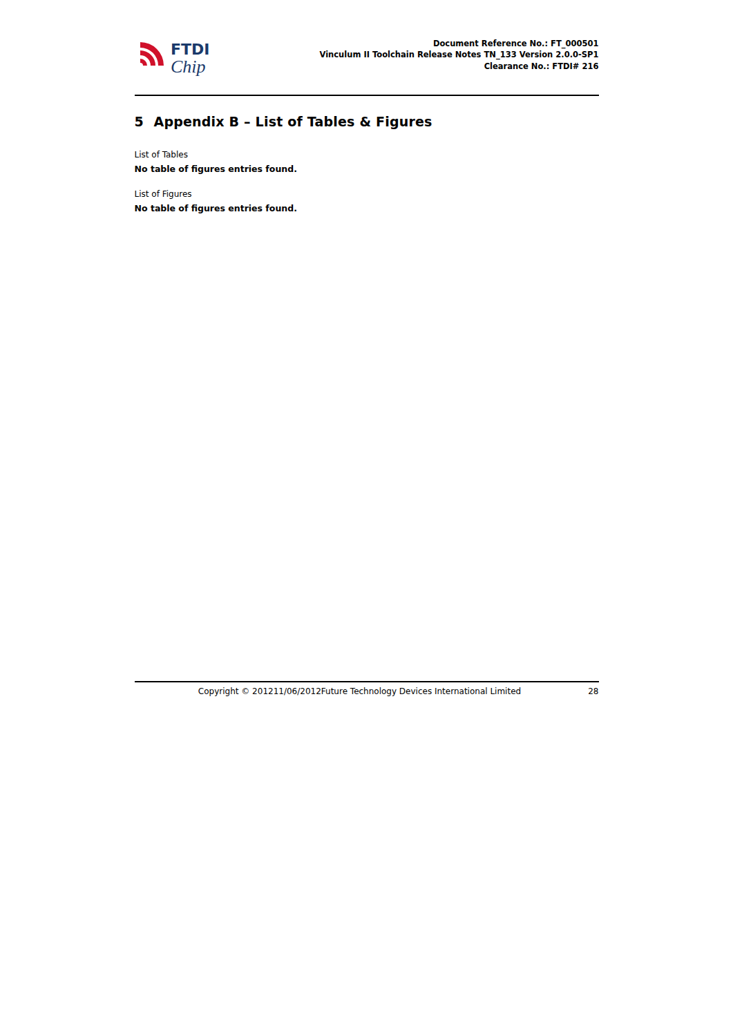FTDI Chip
Document Reference No.: FT_000501
Vinculum II Toolchain Release Notes TN_133 Version 2.0.0-SP1
Clearance No.: FTDI# 216
5 Appendix B – List of Tables & Figures
List of Tables
No table of figures entries found.
List of Figures
No table of figures entries found.
Copyright © 201211/06/2012Future Technology Devices International Limited
28